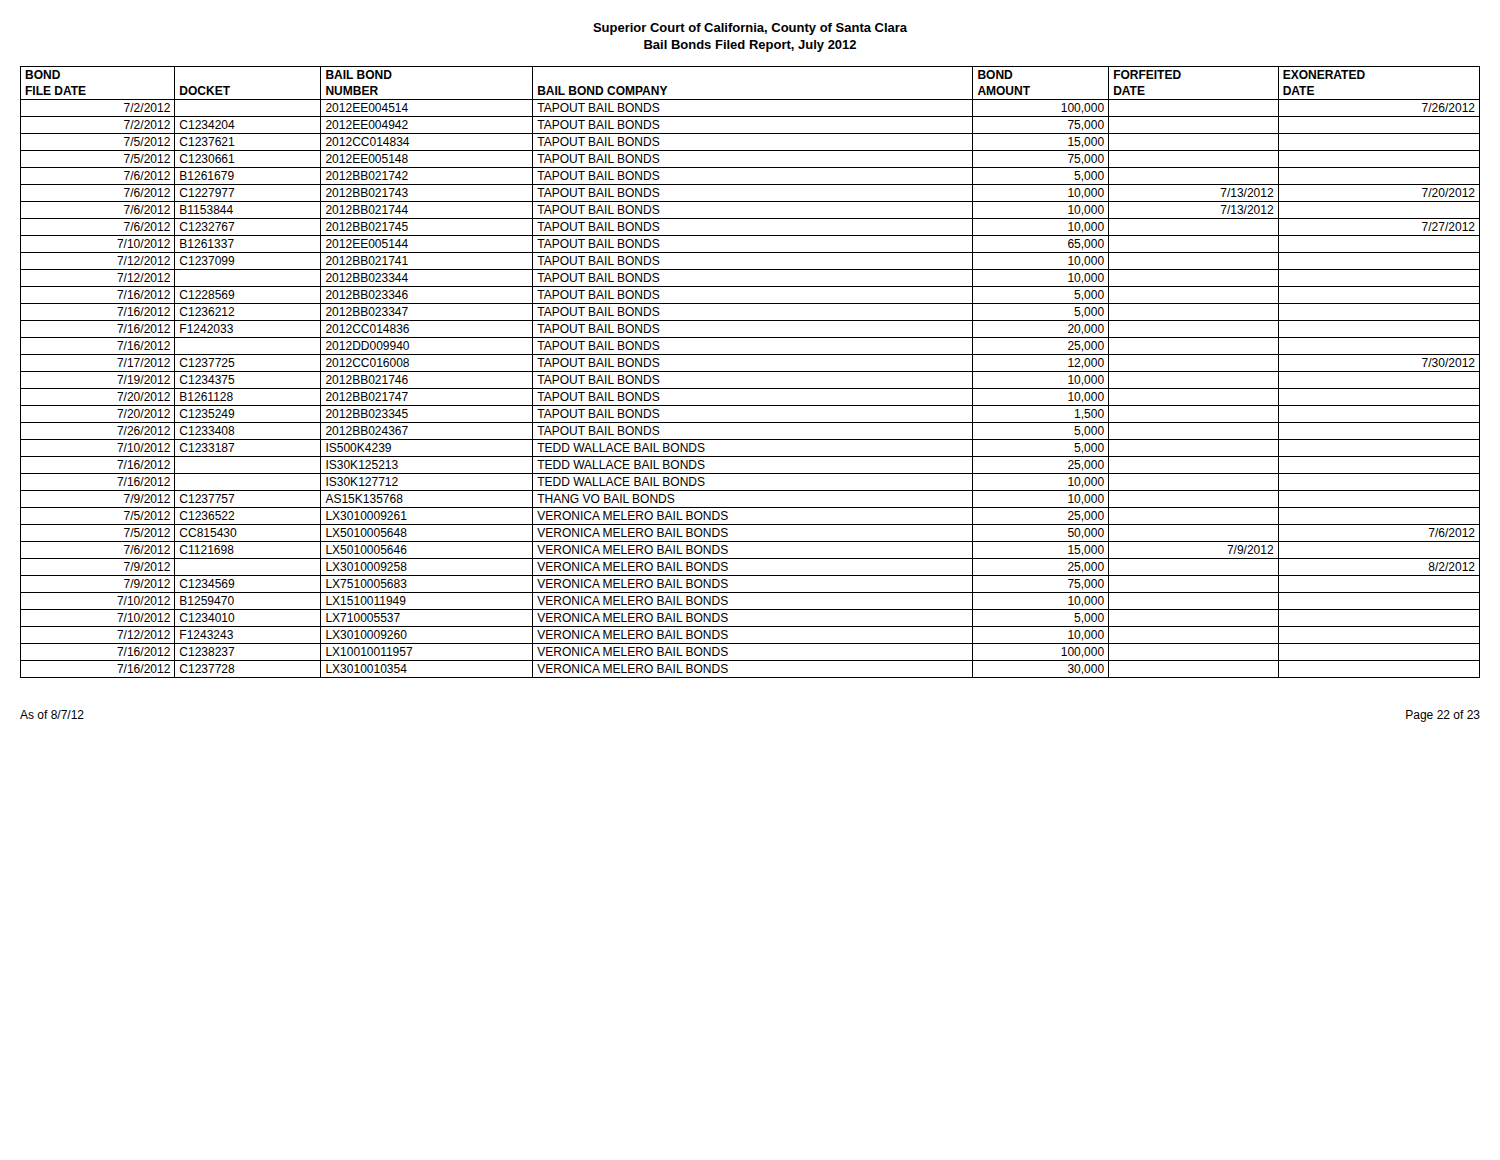Superior Court of California, County of Santa Clara
Bail Bonds Filed Report, July 2012
| BOND | | BAIL BOND | | BOND | FORFEITED | EXONERATED |
| --- | --- | --- | --- | --- | --- | --- |
| FILE DATE | DOCKET | NUMBER | BAIL BOND COMPANY | AMOUNT | DATE | DATE |
| 7/2/2012 | | 2012EE004514 | TAPOUT BAIL BONDS | 100,000 | | 7/26/2012 |
| 7/2/2012 | C1234204 | 2012EE004942 | TAPOUT BAIL BONDS | 75,000 | | |
| 7/5/2012 | C1237621 | 2012CC014834 | TAPOUT BAIL BONDS | 15,000 | | |
| 7/5/2012 | C1230661 | 2012EE005148 | TAPOUT BAIL BONDS | 75,000 | | |
| 7/6/2012 | B1261679 | 2012BB021742 | TAPOUT BAIL BONDS | 5,000 | | |
| 7/6/2012 | C1227977 | 2012BB021743 | TAPOUT BAIL BONDS | 10,000 | 7/13/2012 | 7/20/2012 |
| 7/6/2012 | B1153844 | 2012BB021744 | TAPOUT BAIL BONDS | 10,000 | 7/13/2012 | |
| 7/6/2012 | C1232767 | 2012BB021745 | TAPOUT BAIL BONDS | 10,000 | | 7/27/2012 |
| 7/10/2012 | B1261337 | 2012EE005144 | TAPOUT BAIL BONDS | 65,000 | | |
| 7/12/2012 | C1237099 | 2012BB021741 | TAPOUT BAIL BONDS | 10,000 | | |
| 7/12/2012 | | 2012BB023344 | TAPOUT BAIL BONDS | 10,000 | | |
| 7/16/2012 | C1228569 | 2012BB023346 | TAPOUT BAIL BONDS | 5,000 | | |
| 7/16/2012 | C1236212 | 2012BB023347 | TAPOUT BAIL BONDS | 5,000 | | |
| 7/16/2012 | F1242033 | 2012CC014836 | TAPOUT BAIL BONDS | 20,000 | | |
| 7/16/2012 | | 2012DD009940 | TAPOUT BAIL BONDS | 25,000 | | |
| 7/17/2012 | C1237725 | 2012CC016008 | TAPOUT BAIL BONDS | 12,000 | | 7/30/2012 |
| 7/19/2012 | C1234375 | 2012BB021746 | TAPOUT BAIL BONDS | 10,000 | | |
| 7/20/2012 | B1261128 | 2012BB021747 | TAPOUT BAIL BONDS | 10,000 | | |
| 7/20/2012 | C1235249 | 2012BB023345 | TAPOUT BAIL BONDS | 1,500 | | |
| 7/26/2012 | C1233408 | 2012BB024367 | TAPOUT BAIL BONDS | 5,000 | | |
| 7/10/2012 | C1233187 | IS500K4239 | TEDD WALLACE BAIL BONDS | 5,000 | | |
| 7/16/2012 | | IS30K125213 | TEDD WALLACE BAIL BONDS | 25,000 | | |
| 7/16/2012 | | IS30K127712 | TEDD WALLACE BAIL BONDS | 10,000 | | |
| 7/9/2012 | C1237757 | AS15K135768 | THANG VO BAIL BONDS | 10,000 | | |
| 7/5/2012 | C1236522 | LX3010009261 | VERONICA MELERO BAIL BONDS | 25,000 | | |
| 7/5/2012 | CC815430 | LX5010005648 | VERONICA MELERO BAIL BONDS | 50,000 | | 7/6/2012 |
| 7/6/2012 | C1121698 | LX5010005646 | VERONICA MELERO BAIL BONDS | 15,000 | 7/9/2012 | |
| 7/9/2012 | | LX3010009258 | VERONICA MELERO BAIL BONDS | 25,000 | | 8/2/2012 |
| 7/9/2012 | C1234569 | LX7510005683 | VERONICA MELERO BAIL BONDS | 75,000 | | |
| 7/10/2012 | B1259470 | LX1510011949 | VERONICA MELERO BAIL BONDS | 10,000 | | |
| 7/10/2012 | C1234010 | LX710005537 | VERONICA MELERO BAIL BONDS | 5,000 | | |
| 7/12/2012 | F1243243 | LX3010009260 | VERONICA MELERO BAIL BONDS | 10,000 | | |
| 7/16/2012 | C1238237 | LX10010011957 | VERONICA MELERO BAIL BONDS | 100,000 | | |
| 7/16/2012 | C1237728 | LX3010010354 | VERONICA MELERO BAIL BONDS | 30,000 | | |
As of 8/7/12
Page 22 of 23